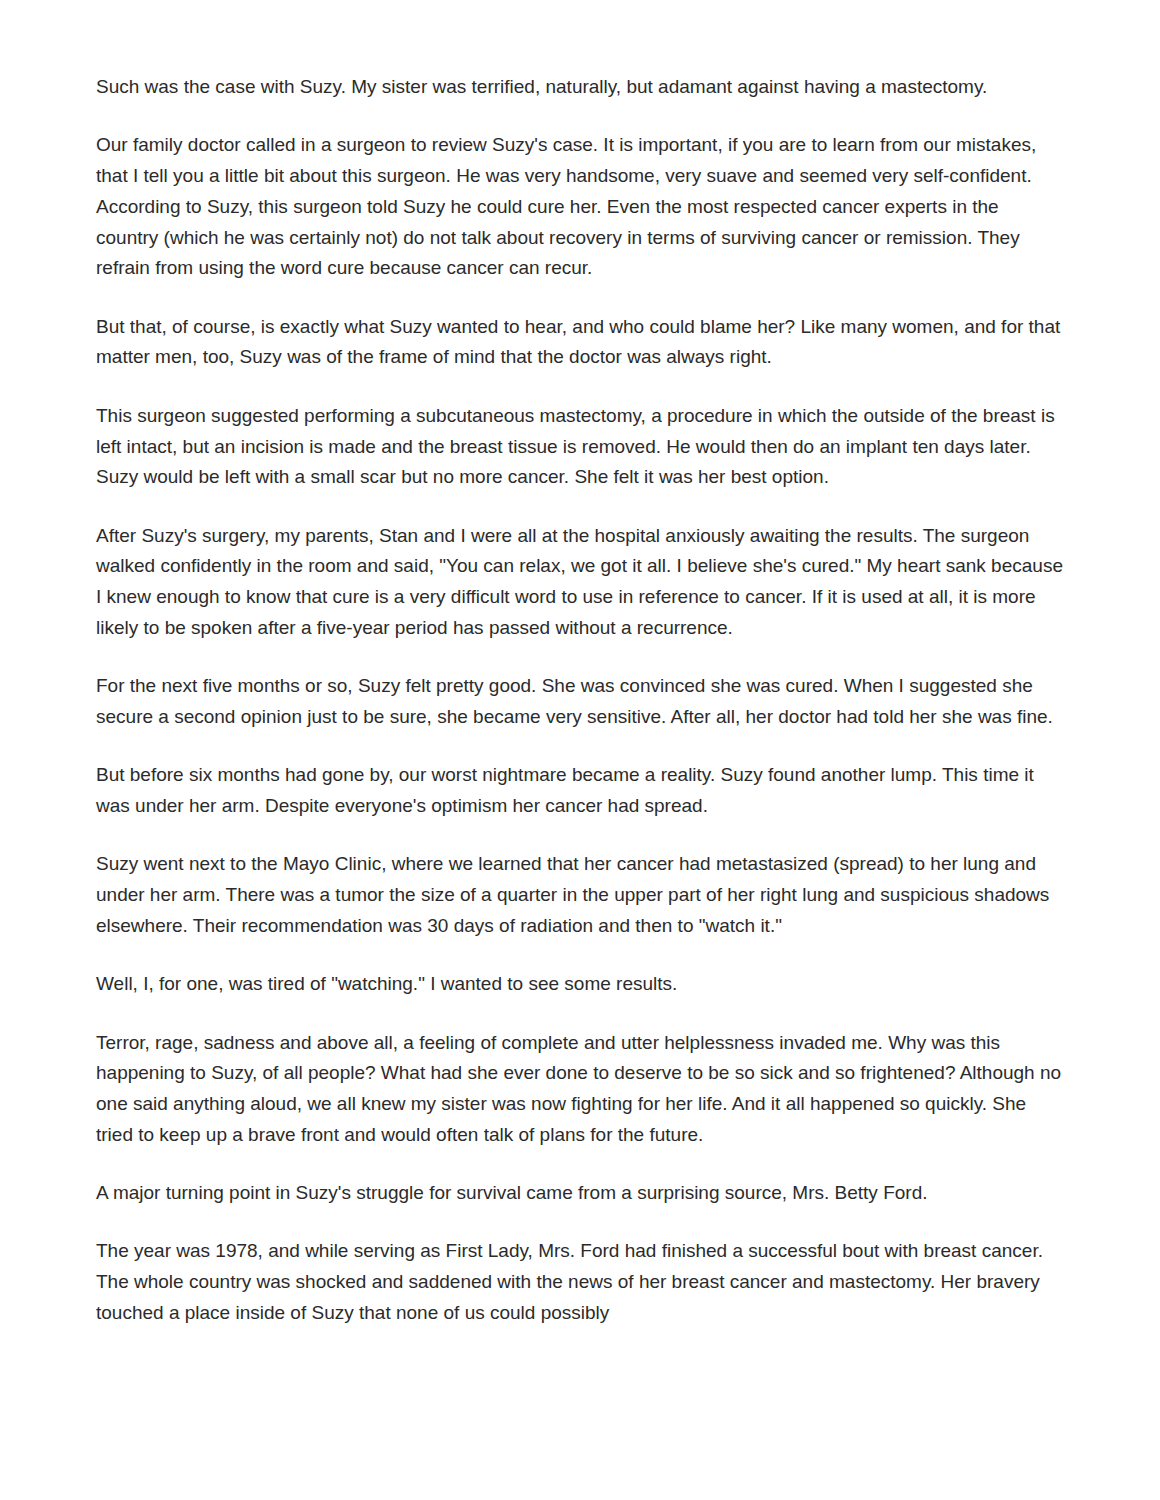Such was the case with Suzy. My sister was terrified, naturally, but adamant against having a mastectomy.
Our family doctor called in a surgeon to review Suzy's case. It is important, if you are to learn from our mistakes, that I tell you a little bit about this surgeon. He was very handsome, very suave and seemed very self-confident. According to Suzy, this surgeon told Suzy he could cure her. Even the most respected cancer experts in the country (which he was certainly not) do not talk about recovery in terms of surviving cancer or remission. They refrain from using the word cure because cancer can recur.
But that, of course, is exactly what Suzy wanted to hear, and who could blame her? Like many women, and for that matter men, too, Suzy was of the frame of mind that the doctor was always right.
This surgeon suggested performing a subcutaneous mastectomy, a procedure in which the outside of the breast is left intact, but an incision is made and the breast tissue is removed. He would then do an implant ten days later. Suzy would be left with a small scar but no more cancer. She felt it was her best option.
After Suzy's surgery, my parents, Stan and I were all at the hospital anxiously awaiting the results. The surgeon walked confidently in the room and said, "You can relax, we got it all. I believe she's cured." My heart sank because I knew enough to know that cure is a very difficult word to use in reference to cancer. If it is used at all, it is more likely to be spoken after a five-year period has passed without a recurrence.
For the next five months or so, Suzy felt pretty good. She was convinced she was cured. When I suggested she secure a second opinion just to be sure, she became very sensitive. After all, her doctor had told her she was fine.
But before six months had gone by, our worst nightmare became a reality. Suzy found another lump. This time it was under her arm. Despite everyone's optimism her cancer had spread.
Suzy went next to the Mayo Clinic, where we learned that her cancer had metastasized (spread) to her lung and under her arm. There was a tumor the size of a quarter in the upper part of her right lung and suspicious shadows elsewhere. Their recommendation was 30 days of radiation and then to "watch it."
Well, I, for one, was tired of "watching." I wanted to see some results.
Terror, rage, sadness and above all, a feeling of complete and utter helplessness invaded me. Why was this happening to Suzy, of all people? What had she ever done to deserve to be so sick and so frightened? Although no one said anything aloud, we all knew my sister was now fighting for her life. And it all happened so quickly. She tried to keep up a brave front and would often talk of plans for the future.
A major turning point in Suzy's struggle for survival came from a surprising source, Mrs. Betty Ford.
The year was 1978, and while serving as First Lady, Mrs. Ford had finished a successful bout with breast cancer. The whole country was shocked and saddened with the news of her breast cancer and mastectomy. Her bravery touched a place inside of Suzy that none of us could possibly